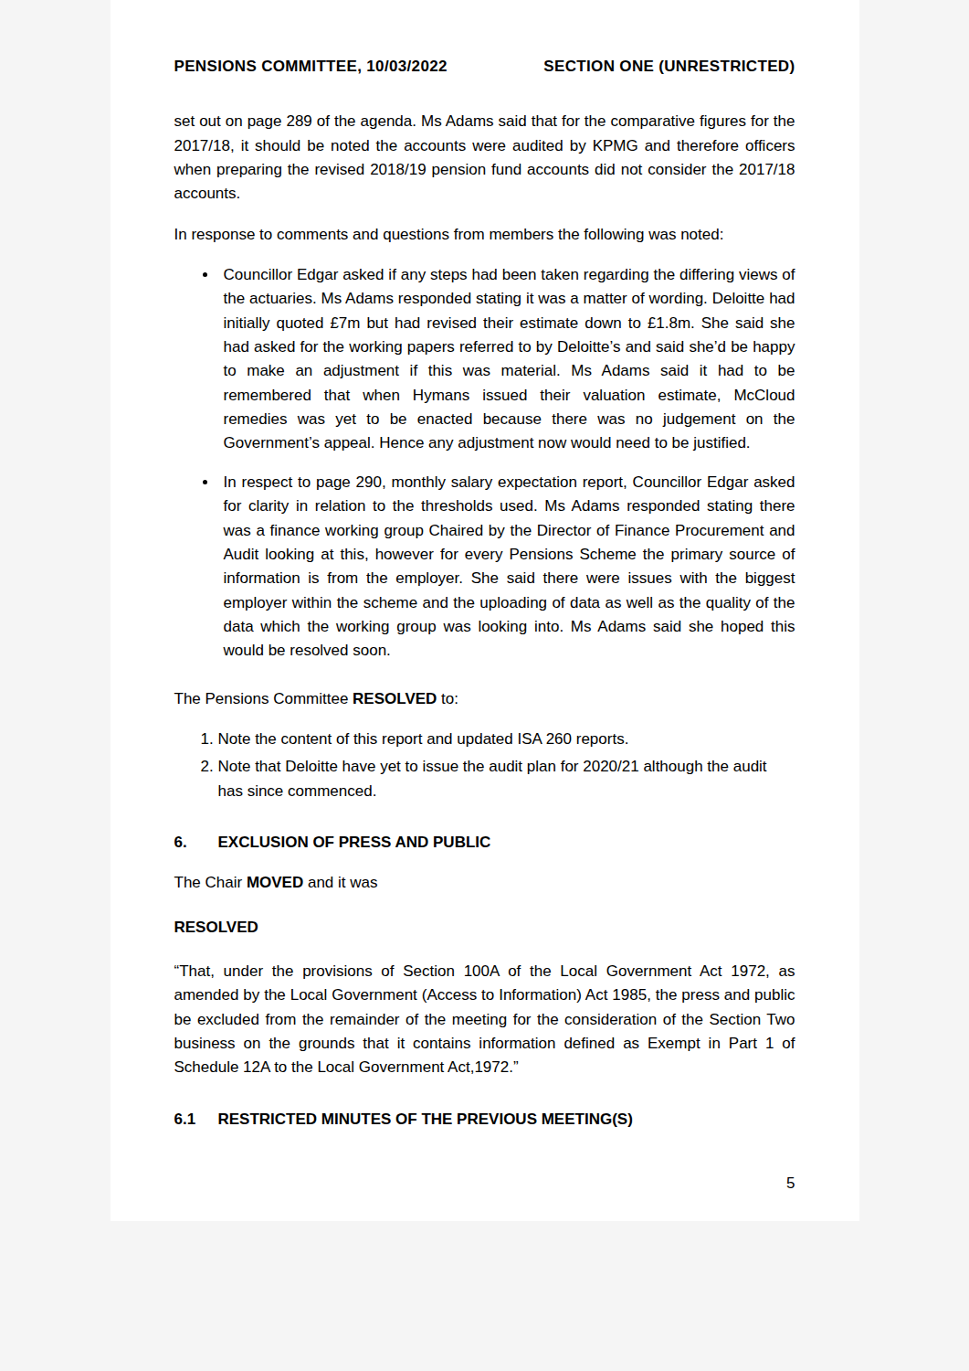PENSIONS COMMITTEE, 10/03/2022 SECTION ONE (UNRESTRICTED)
set out on page 289 of the agenda. Ms Adams said that for the comparative figures for the 2017/18, it should be noted the accounts were audited by KPMG and therefore officers when preparing the revised 2018/19 pension fund accounts did not consider the 2017/18 accounts.
In response to comments and questions from members the following was noted:
Councillor Edgar asked if any steps had been taken regarding the differing views of the actuaries. Ms Adams responded stating it was a matter of wording. Deloitte had initially quoted £7m but had revised their estimate down to £1.8m. She said she had asked for the working papers referred to by Deloitte’s and said she’d be happy to make an adjustment if this was material. Ms Adams said it had to be remembered that when Hymans issued their valuation estimate, McCloud remedies was yet to be enacted because there was no judgement on the Government’s appeal. Hence any adjustment now would need to be justified.
In respect to page 290, monthly salary expectation report, Councillor Edgar asked for clarity in relation to the thresholds used. Ms Adams responded stating there was a finance working group Chaired by the Director of Finance Procurement and Audit looking at this, however for every Pensions Scheme the primary source of information is from the employer. She said there were issues with the biggest employer within the scheme and the uploading of data as well as the quality of the data which the working group was looking into. Ms Adams said she hoped this would be resolved soon.
The Pensions Committee RESOLVED to:
Note the content of this report and updated ISA 260 reports.
Note that Deloitte have yet to issue the audit plan for 2020/21 although the audit has since commenced.
6. Exclusion of Press and Public
The Chair MOVED and it was
RESOLVED
“That, under the provisions of Section 100A of the Local Government Act 1972, as amended by the Local Government (Access to Information) Act 1985, the press and public be excluded from the remainder of the meeting for the consideration of the Section Two business on the grounds that it contains information defined as Exempt in Part 1 of Schedule 12A to the Local Government Act,1972.”
6.1 Restricted Minutes of the Previous Meeting(s)
5